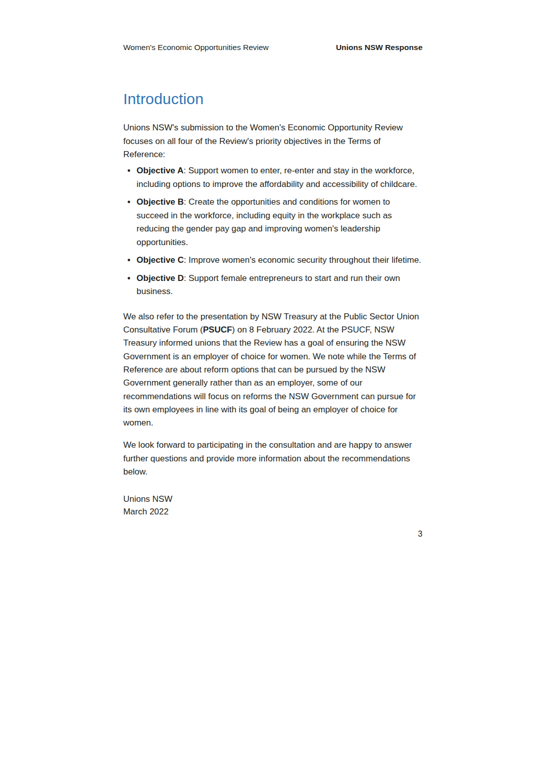Women's Economic Opportunities Review Unions NSW Response
Introduction
Unions NSW's submission to the Women's Economic Opportunity Review focuses on all four of the Review's priority objectives in the Terms of Reference:
Objective A: Support women to enter, re-enter and stay in the workforce, including options to improve the affordability and accessibility of childcare.
Objective B: Create the opportunities and conditions for women to succeed in the workforce, including equity in the workplace such as reducing the gender pay gap and improving women's leadership opportunities.
Objective C: Improve women's economic security throughout their lifetime.
Objective D: Support female entrepreneurs to start and run their own business.
We also refer to the presentation by NSW Treasury at the Public Sector Union Consultative Forum (PSUCF) on 8 February 2022. At the PSUCF, NSW Treasury informed unions that the Review has a goal of ensuring the NSW Government is an employer of choice for women. We note while the Terms of Reference are about reform options that can be pursued by the NSW Government generally rather than as an employer, some of our recommendations will focus on reforms the NSW Government can pursue for its own employees in line with its goal of being an employer of choice for women.
We look forward to participating in the consultation and are happy to answer further questions and provide more information about the recommendations below.
Unions NSW
March 2022
3